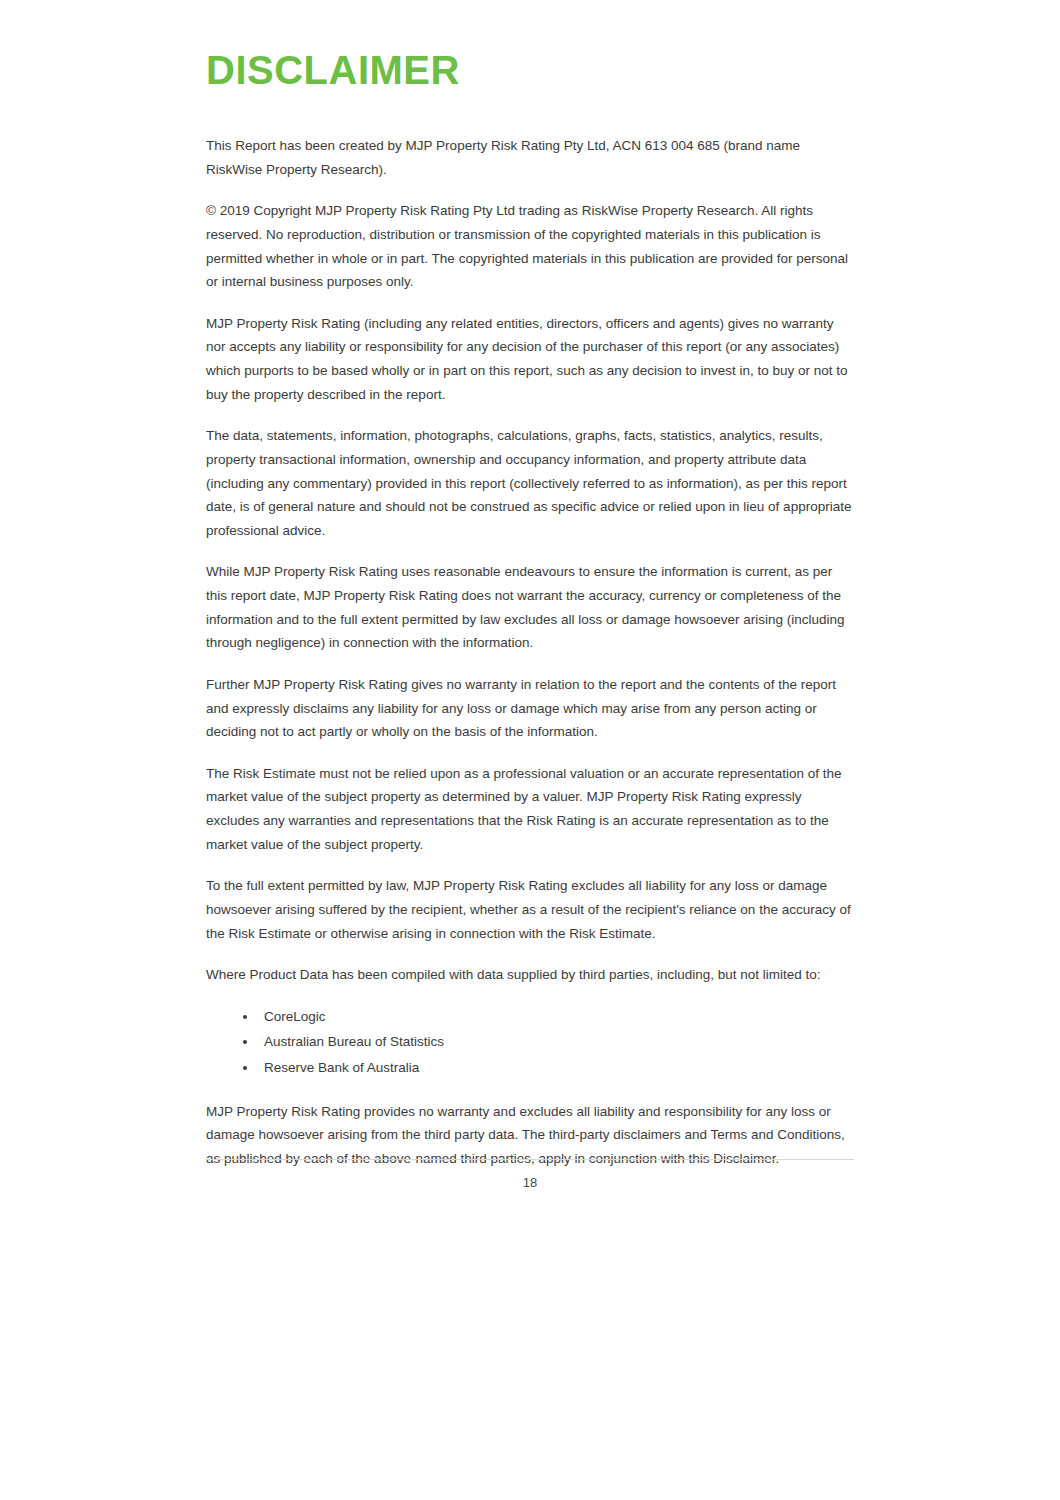DISCLAIMER
This Report has been created by MJP Property Risk Rating Pty Ltd, ACN 613 004 685 (brand name RiskWise Property Research).
© 2019 Copyright MJP Property Risk Rating Pty Ltd trading as RiskWise Property Research. All rights reserved. No reproduction, distribution or transmission of the copyrighted materials in this publication is permitted whether in whole or in part. The copyrighted materials in this publication are provided for personal or internal business purposes only.
MJP Property Risk Rating (including any related entities, directors, officers and agents) gives no warranty nor accepts any liability or responsibility for any decision of the purchaser of this report (or any associates) which purports to be based wholly or in part on this report, such as any decision to invest in, to buy or not to buy the property described in the report.
The data, statements, information, photographs, calculations, graphs, facts, statistics, analytics, results, property transactional information, ownership and occupancy information, and property attribute data (including any commentary) provided in this report (collectively referred to as information), as per this report date, is of general nature and should not be construed as specific advice or relied upon in lieu of appropriate professional advice.
While MJP Property Risk Rating uses reasonable endeavours to ensure the information is current, as per this report date, MJP Property Risk Rating does not warrant the accuracy, currency or completeness of the information and to the full extent permitted by law excludes all loss or damage howsoever arising (including through negligence) in connection with the information.
Further MJP Property Risk Rating gives no warranty in relation to the report and the contents of the report and expressly disclaims any liability for any loss or damage which may arise from any person acting or deciding not to act partly or wholly on the basis of the information.
The Risk Estimate must not be relied upon as a professional valuation or an accurate representation of the market value of the subject property as determined by a valuer. MJP Property Risk Rating expressly excludes any warranties and representations that the Risk Rating is an accurate representation as to the market value of the subject property.
To the full extent permitted by law, MJP Property Risk Rating excludes all liability for any loss or damage howsoever arising suffered by the recipient, whether as a result of the recipient's reliance on the accuracy of the Risk Estimate or otherwise arising in connection with the Risk Estimate.
Where Product Data has been compiled with data supplied by third parties, including, but not limited to:
CoreLogic
Australian Bureau of Statistics
Reserve Bank of Australia
MJP Property Risk Rating provides no warranty and excludes all liability and responsibility for any loss or damage howsoever arising from the third party data. The third-party disclaimers and Terms and Conditions, as published by each of the above-named third parties, apply in conjunction with this Disclaimer.
18